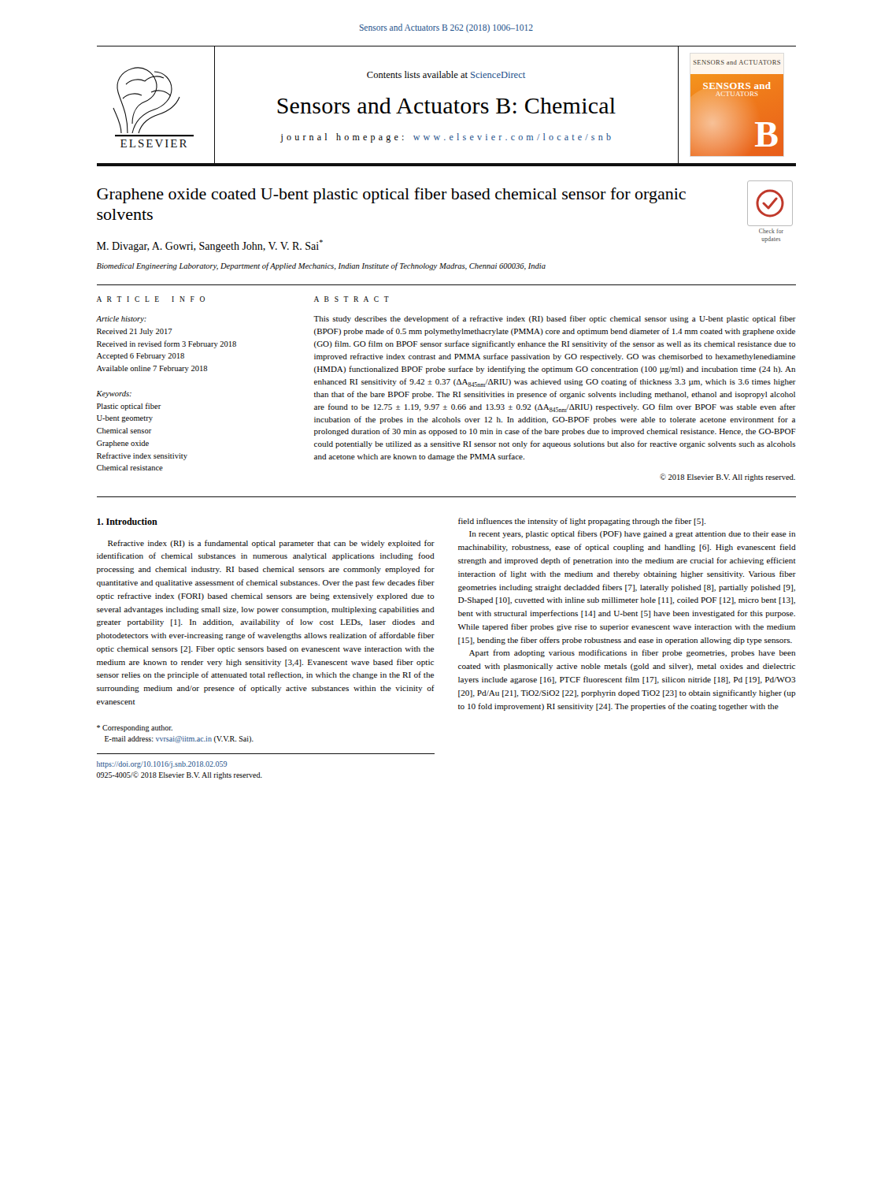Sensors and Actuators B 262 (2018) 1006–1012
ELSEVIER
Contents lists available at ScienceDirect
Sensors and Actuators B: Chemical
j o u r n a l h o m e p a g e : w w w . e l s e v i e r . c o m / l o c a t e / s n b
SENSORS and ACTUATORS
SENSORS andACTUATORS
B
Check for
updates
Graphene oxide coated U-bent plastic optical fiber based chemical sensor for organic solvents
M. Divagar, A. Gowri, Sangeeth John, V. V. R. Sai*
Biomedical Engineering Laboratory, Department of Applied Mechanics, Indian Institute of Technology Madras, Chennai 600036, India
A R T I C L E I N F O
Article history:
Received 21 July 2017
Received in revised form 3 February 2018
Accepted 6 February 2018
Available online 7 February 2018
Keywords:
Plastic optical fiber
U-bent geometry
Chemical sensor
Graphene oxide
Refractive index sensitivity
Chemical resistance
A B S T R A C T
This study describes the development of a refractive index (RI) based fiber optic chemical sensor using a U-bent plastic optical fiber (BPOF) probe made of 0.5 mm polymethylmethacrylate (PMMA) core and optimum bend diameter of 1.4 mm coated with graphene oxide (GO) film. GO film on BPOF sensor surface significantly enhance the RI sensitivity of the sensor as well as its chemical resistance due to improved refractive index contrast and PMMA surface passivation by GO respectively. GO was chemisorbed to hexamethylenediamine (HMDA) functionalized BPOF probe surface by identifying the optimum GO concentration (100 µg/ml) and incubation time (24 h). An enhanced RI sensitivity of 9.42 ± 0.37 (ΔA845nm/ΔRIU) was achieved using GO coating of thickness 3.3 µm, which is 3.6 times higher than that of the bare BPOF probe. The RI sensitivities in presence of organic solvents including methanol, ethanol and isopropyl alcohol are found to be 12.75 ± 1.19, 9.97 ± 0.66 and 13.93 ± 0.92 (ΔA845nm/ΔRIU) respectively. GO film over BPOF was stable even after incubation of the probes in the alcohols over 12 h. In addition, GO-BPOF probes were able to tolerate acetone environment for a prolonged duration of 30 min as opposed to 10 min in case of the bare probes due to improved chemical resistance. Hence, the GO-BPOF could potentially be utilized as a sensitive RI sensor not only for aqueous solutions but also for reactive organic solvents such as alcohols and acetone which are known to damage the PMMA surface.
© 2018 Elsevier B.V. All rights reserved.
1. Introduction
Refractive index (RI) is a fundamental optical parameter that can be widely exploited for identification of chemical substances in numerous analytical applications including food processing and chemical industry. RI based chemical sensors are commonly employed for quantitative and qualitative assessment of chemical substances. Over the past few decades fiber optic refractive index (FORI) based chemical sensors are being extensively explored due to several advantages including small size, low power consumption, multiplexing capabilities and greater portability [1]. In addition, availability of low cost LEDs, laser diodes and photodetectors with ever-increasing range of wavelengths allows realization of affordable fiber optic chemical sensors [2]. Fiber optic sensors based on evanescent wave interaction with the medium are known to render very high sensitivity [3,4]. Evanescent wave based fiber optic sensor relies on the principle of attenuated total reflection, in which the change in the RI of the surrounding medium and/or presence of optically active substances within the vicinity of evanescent
* Corresponding author.
E-mail address: vvrsai@iitm.ac.in (V.V.R. Sai).
https://doi.org/10.1016/j.snb.2018.02.059
0925-4005/© 2018 Elsevier B.V. All rights reserved.
field influences the intensity of light propagating through the fiber [5].
In recent years, plastic optical fibers (POF) have gained a great attention due to their ease in machinability, robustness, ease of optical coupling and handling [6]. High evanescent field strength and improved depth of penetration into the medium are crucial for achieving efficient interaction of light with the medium and thereby obtaining higher sensitivity. Various fiber geometries including straight decladded fibers [7], laterally polished [8], partially polished [9], D-Shaped [10], cuvetted with inline sub millimeter hole [11], coiled POF [12], micro bent [13], bent with structural imperfections [14] and U-bent [5] have been investigated for this purpose. While tapered fiber probes give rise to superior evanescent wave interaction with the medium [15], bending the fiber offers probe robustness and ease in operation allowing dip type sensors.
Apart from adopting various modifications in fiber probe geometries, probes have been coated with plasmonically active noble metals (gold and silver), metal oxides and dielectric layers include agarose [16], PTCF fluorescent film [17], silicon nitride [18], Pd [19], Pd/WO3 [20], Pd/Au [21], TiO2/SiO2 [22], porphyrin doped TiO2 [23] to obtain significantly higher (up to 10 fold improvement) RI sensitivity [24]. The properties of the coating together with the